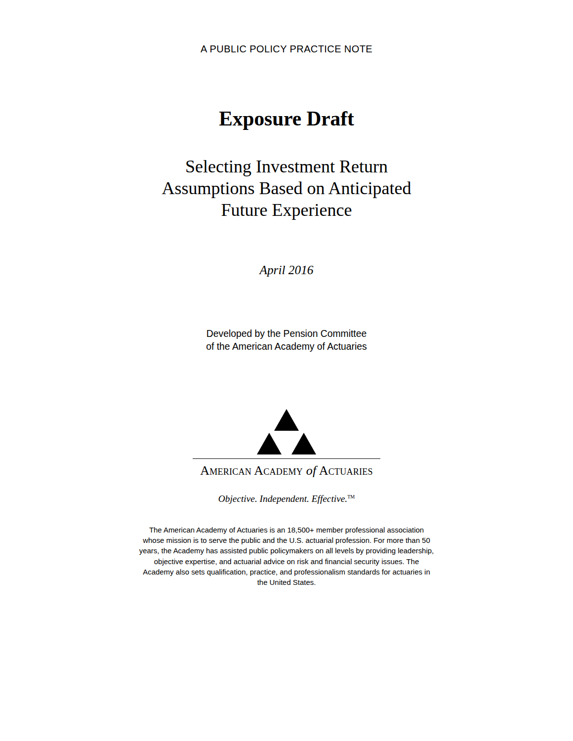A PUBLIC POLICY PRACTICE NOTE
Exposure Draft
Selecting Investment Return
Assumptions Based on Anticipated
Future Experience
April 2016
Developed by the Pension Committee
of the American Academy of Actuaries
American Academy of Actuaries
Objective. Independent. Effective.TM
The American Academy of Actuaries is an 18,500+ member professional association whose mission is to serve the public and the U.S. actuarial profession. For more than 50 years, the Academy has assisted public policymakers on all levels by providing leadership, objective expertise, and actuarial advice on risk and financial security issues. The Academy also sets qualification, practice, and professionalism standards for actuaries in the United States.